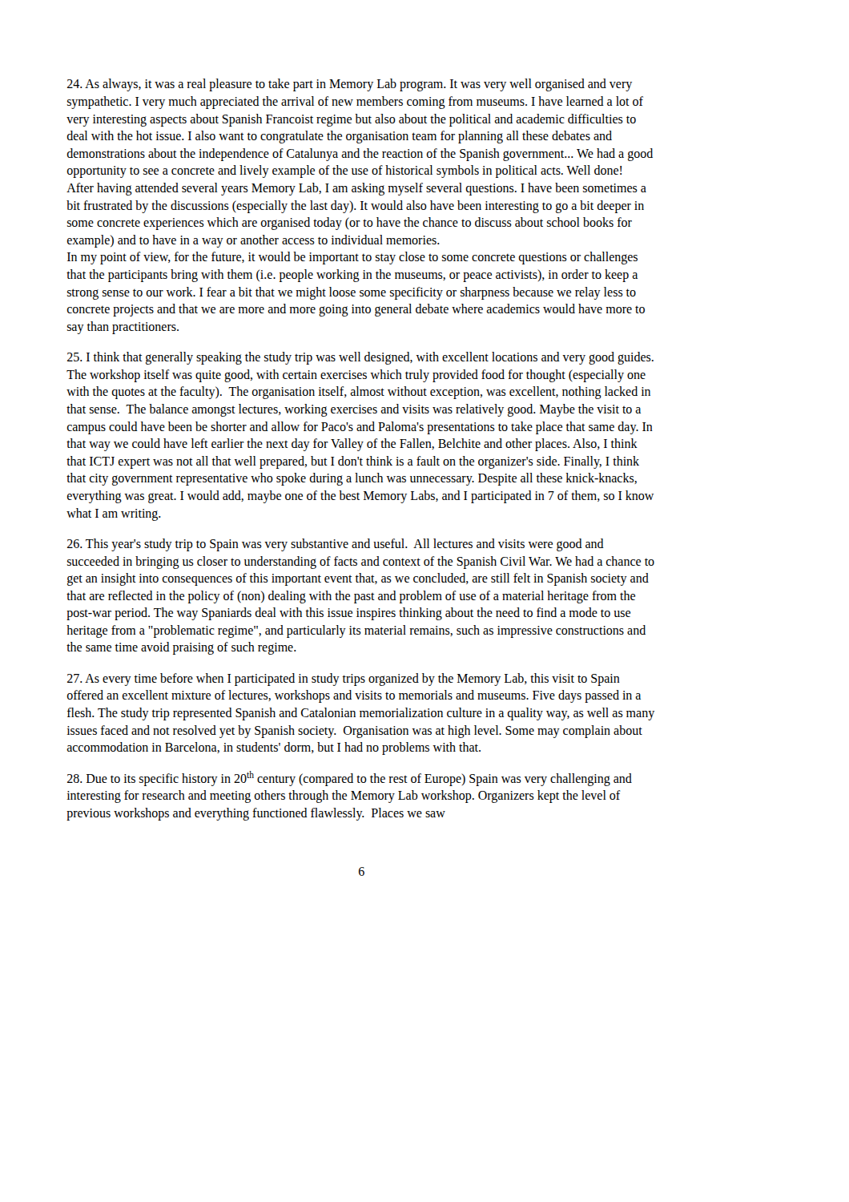24. As always, it was a real pleasure to take part in Memory Lab program. It was very well organised and very sympathetic. I very much appreciated the arrival of new members coming from museums. I have learned a lot of very interesting aspects about Spanish Francoist regime but also about the political and academic difficulties to deal with the hot issue. I also want to congratulate the organisation team for planning all these debates and demonstrations about the independence of Catalunya and the reaction of the Spanish government... We had a good opportunity to see a concrete and lively example of the use of historical symbols in political acts. Well done!
After having attended several years Memory Lab, I am asking myself several questions. I have been sometimes a bit frustrated by the discussions (especially the last day). It would also have been interesting to go a bit deeper in some concrete experiences which are organised today (or to have the chance to discuss about school books for example) and to have in a way or another access to individual memories.
In my point of view, for the future, it would be important to stay close to some concrete questions or challenges that the participants bring with them (i.e. people working in the museums, or peace activists), in order to keep a strong sense to our work. I fear a bit that we might loose some specificity or sharpness because we relay less to concrete projects and that we are more and more going into general debate where academics would have more to say than practitioners.
25. I think that generally speaking the study trip was well designed, with excellent locations and very good guides. The workshop itself was quite good, with certain exercises which truly provided food for thought (especially one with the quotes at the faculty). The organisation itself, almost without exception, was excellent, nothing lacked in that sense. The balance amongst lectures, working exercises and visits was relatively good. Maybe the visit to a campus could have been be shorter and allow for Paco's and Paloma's presentations to take place that same day. In that way we could have left earlier the next day for Valley of the Fallen, Belchite and other places. Also, I think that ICTJ expert was not all that well prepared, but I don't think is a fault on the organizer's side. Finally, I think that city government representative who spoke during a lunch was unnecessary. Despite all these knick-knacks, everything was great. I would add, maybe one of the best Memory Labs, and I participated in 7 of them, so I know what I am writing.
26. This year's study trip to Spain was very substantive and useful. All lectures and visits were good and succeeded in bringing us closer to understanding of facts and context of the Spanish Civil War. We had a chance to get an insight into consequences of this important event that, as we concluded, are still felt in Spanish society and that are reflected in the policy of (non) dealing with the past and problem of use of a material heritage from the post-war period. The way Spaniards deal with this issue inspires thinking about the need to find a mode to use heritage from a "problematic regime", and particularly its material remains, such as impressive constructions and the same time avoid praising of such regime.
27. As every time before when I participated in study trips organized by the Memory Lab, this visit to Spain offered an excellent mixture of lectures, workshops and visits to memorials and museums. Five days passed in a flesh. The study trip represented Spanish and Catalonian memorialization culture in a quality way, as well as many issues faced and not resolved yet by Spanish society. Organisation was at high level. Some may complain about accommodation in Barcelona, in students' dorm, but I had no problems with that.
28. Due to its specific history in 20th century (compared to the rest of Europe) Spain was very challenging and interesting for research and meeting others through the Memory Lab workshop. Organizers kept the level of previous workshops and everything functioned flawlessly. Places we saw
6